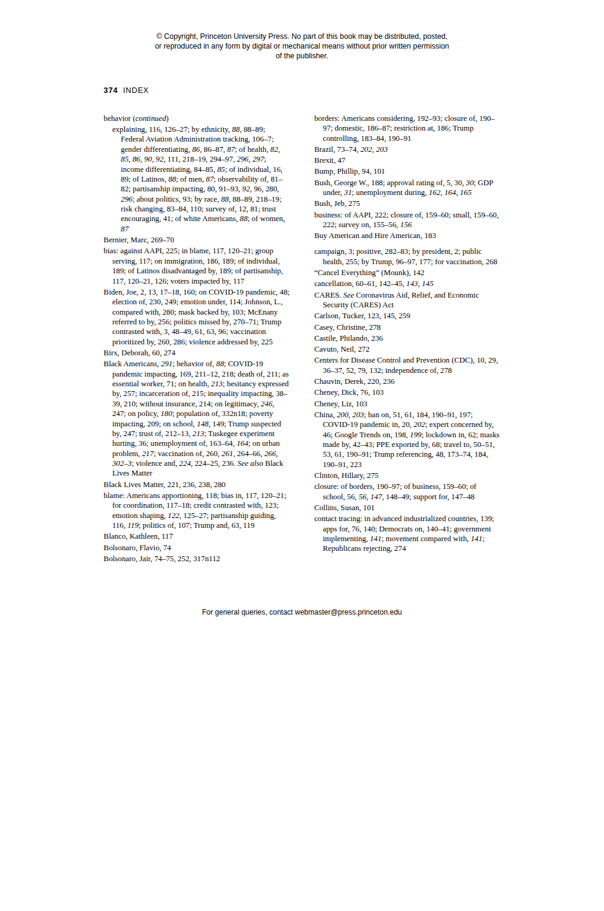© Copyright, Princeton University Press. No part of this book may be distributed, posted, or reproduced in any form by digital or mechanical means without prior written permission of the publisher.
374 INDEX
behavior (continued)
explaining, 116, 126–27; by ethnicity, 88, 88–89; Federal Aviation Administration tracking, 106–7; gender differentiating, 86, 86–87, 87; of health, 82, 85, 86, 90, 92, 111, 218–19, 294–97, 296, 297; income differentiating, 84–85, 85; of individual, 16, 89; of Latinos, 88; of men, 87; observability of, 81–82; partisanship impacting, 80, 91–93, 92, 96, 280, 296; about politics, 93; by race, 88, 88–89, 218–19; risk changing, 83–84, 110; survey of, 12, 81; trust encouraging, 41; of white Americans, 88; of women, 87
Bernier, Marc, 269–70
bias: against AAPI, 225; in blame, 117, 120–21; group serving, 117; on immigration, 186, 189; of individual, 189; of Latinos disadvantaged by, 189; of partisanship, 117, 120–21, 126; voters impacted by, 117
Biden, Joe, 2, 13, 17–18, 160; on COVID-19 pandemic, 48; election of, 230, 249; emotion under, 114; Johnson, L., compared with, 280; mask backed by, 103; McEnany referred to by, 256; politics missed by, 270–71; Trump contrasted with, 3, 48–49, 61, 63, 96; vaccination prioritized by, 260, 286; violence addressed by, 225
Birx, Deborah, 60, 274
Black Americans, 291; behavior of, 88; COVID-19 pandemic impacting, 169, 211–12, 218; death of, 211; as essential worker, 71; on health, 213; hesitancy expressed by, 257; incarceration of, 215; inequality impacting, 38–39, 210; without insurance, 214; on legitimacy, 246, 247; on policy, 180; population of, 332n18; poverty impacting, 209; on school, 148, 149; Trump suspected by, 247; trust of, 212–13, 213; Tuskegee experiment hurting, 36; unemployment of, 163–64, 164; on urban problem, 217; vaccination of, 260, 261, 264–66, 266, 302–3; violence and, 224, 224–25, 236. See also Black Lives Matter
Black Lives Matter, 221, 236, 238, 280
blame: Americans apportioning, 118; bias in, 117, 120–21; for coordination, 117–18; credit contrasted with, 123; emotion shaping, 122, 125–27; partisanship guiding, 116, 119; politics of, 107; Trump and, 63, 119
Blanco, Kathleen, 117
Bolsonaro, Flavio, 74
Bolsonaro, Jair, 74–75, 252, 317n112
borders: Americans considering, 192–93; closure of, 190–97; domestic, 186–87; restriction at, 186; Trump controlling, 183–84, 190–91
Brazil, 73–74, 202, 203
Brexit, 47
Bump, Phillip, 94, 101
Bush, George W., 188; approval rating of, 5, 30, 30; GDP under, 31; unemployment during, 162, 164, 165
Bush, Jeb, 275
business: of AAPI, 222; closure of, 159–60; small, 159–60, 222; survey on, 155–56, 156
Buy American and Hire American, 183
campaign, 3; positive, 282–83; by president, 2; public health, 255; by Trump, 96–97, 177; for vaccination, 268
“Cancel Everything” (Mounk), 142
cancellation, 60–61, 142–45, 143, 145
CARES. See Coronavirus Aid, Relief, and Economic Security (CARES) Act
Carlson, Tucker, 123, 145, 259
Casey, Christine, 278
Castile, Philando, 236
Cavuto, Neil, 272
Centers for Disease Control and Prevention (CDC), 10, 29, 36–37, 52, 79, 132; independence of, 278
Chauvin, Derek, 220, 236
Cheney, Dick, 76, 103
Cheney, Liz, 103
China, 200, 203; ban on, 51, 61, 184, 190–91, 197; COVID-19 pandemic in, 20, 202; expert concerned by, 46; Google Trends on, 198, 199; lockdown in, 62; masks made by, 42–43; PPE exported by, 68; travel to, 50–51, 53, 61, 190–91; Trump referencing, 48, 173–74, 184, 190–91, 223
Clinton, Hillary, 275
closure: of borders, 190–97; of business, 159–60; of school, 56, 56, 147, 148–49; support for, 147–48
Collins, Susan, 101
contact tracing: in advanced industrialized countries, 139; apps for, 76, 140; Democrats on, 140–41; government implementing, 141; movement compared with, 141; Republicans rejecting, 274
For general queries, contact webmaster@press.princeton.edu